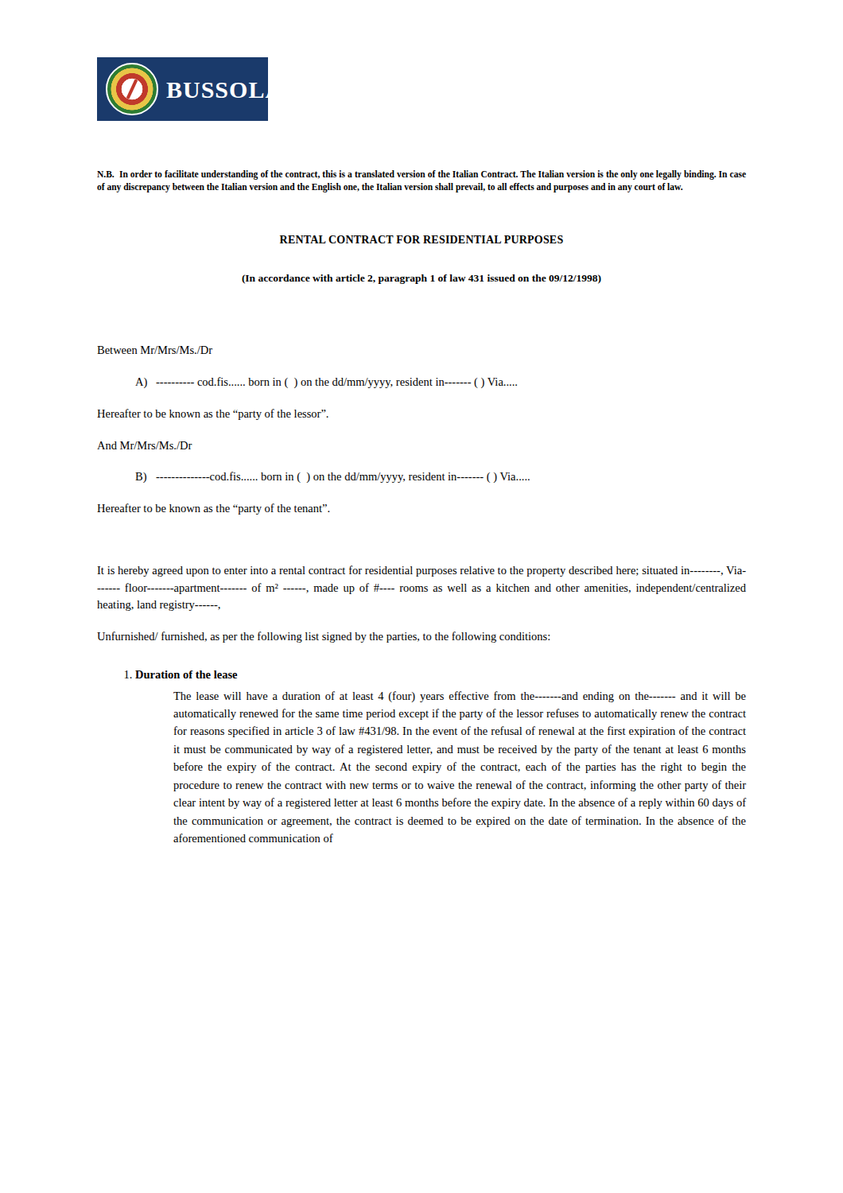BUSSOLA
N.B. In order to facilitate understanding of the contract, this is a translated version of the Italian Contract. The Italian version is the only one legally binding. In case of any discrepancy between the Italian version and the English one, the Italian version shall prevail, to all effects and purposes and in any court of law.
RENTAL CONTRACT FOR RESIDENTIAL PURPOSES
(In accordance with article 2, paragraph 1 of law 431 issued on the 09/12/1998)
Between Mr/Mrs/Ms./Dr
A)---------- cod.fis...... born in ( ) on the dd/mm/yyyy, resident in------- ( ) Via.....
Hereafter to be known as the “party of the lessor”.
And Mr/Mrs/Ms./Dr
B)--------------cod.fis...... born in ( ) on the dd/mm/yyyy, resident in------- ( ) Via.....
Hereafter to be known as the “party of the tenant”.
It is hereby agreed upon to enter into a rental contract for residential purposes relative to the property described here; situated in--------, Via------- floor-------apartment------- of m² ------, made up of #---- rooms as well as a kitchen and other amenities, independent/centralized heating, land registry------,
Unfurnished/ furnished, as per the following list signed by the parties, to the following conditions:
Duration of the lease
The lease will have a duration of at least 4 (four) years effective from the-------and ending on the------- and it will be automatically renewed for the same time period except if the party of the lessor refuses to automatically renew the contract for reasons specified in article 3 of law #431/98. In the event of the refusal of renewal at the first expiration of the contract it must be communicated by way of a registered letter, and must be received by the party of the tenant at least 6 months before the expiry of the contract. At the second expiry of the contract, each of the parties has the right to begin the procedure to renew the contract with new terms or to waive the renewal of the contract, informing the other party of their clear intent by way of a registered letter at least 6 months before the expiry date. In the absence of a reply within 60 days of the communication or agreement, the contract is deemed to be expired on the date of termination. In the absence of the aforementioned communication of